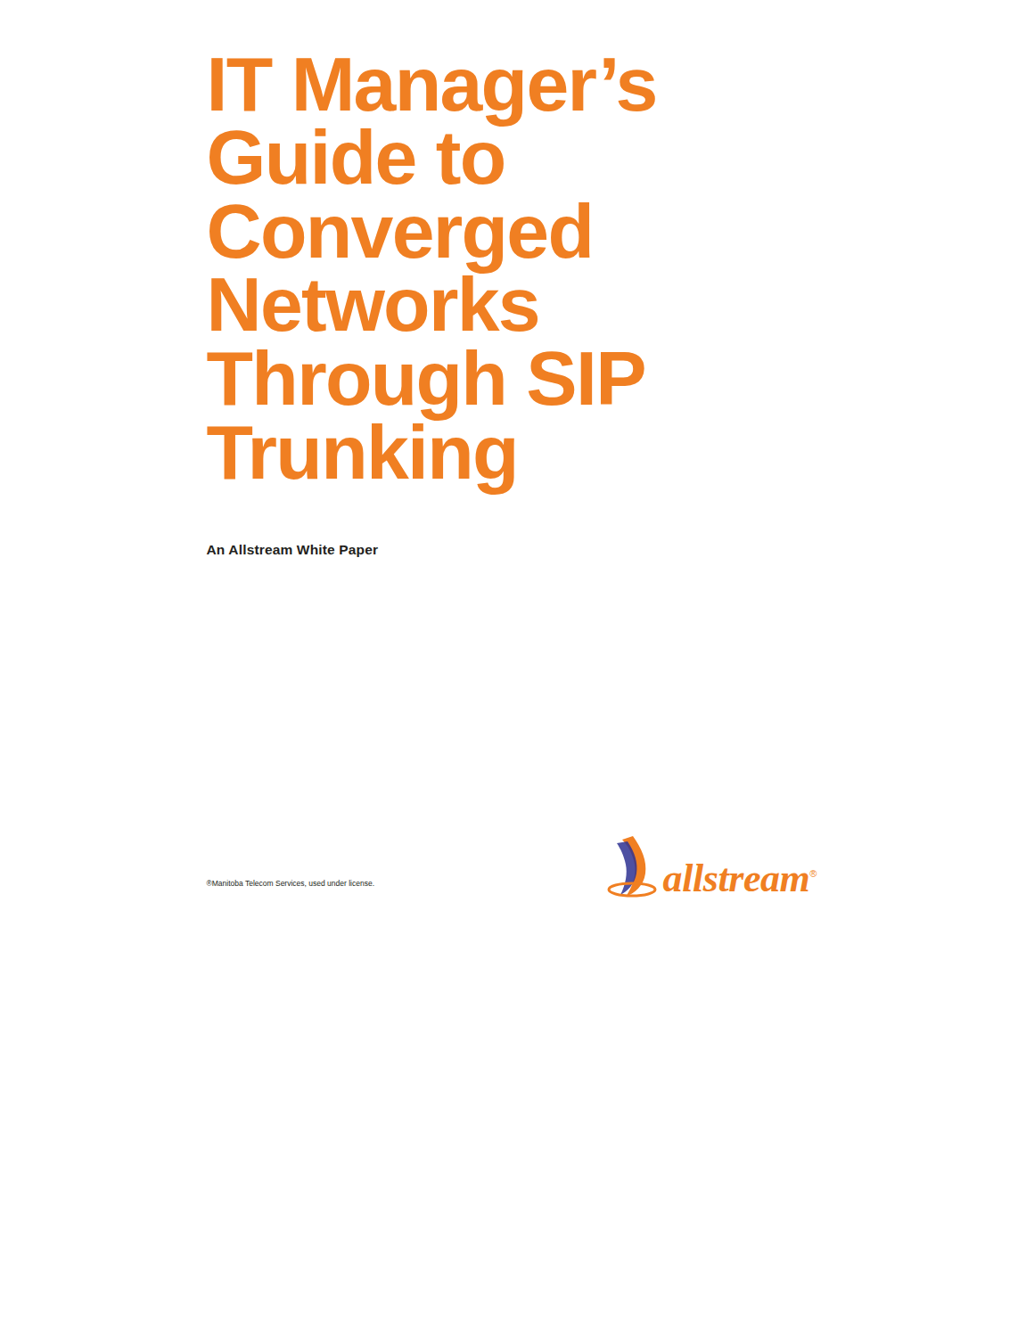IT Manager’s Guide to Converged Networks Through SIP Trunking
An Allstream White Paper
®Manitoba Telecom Services, used under license.
allstream®